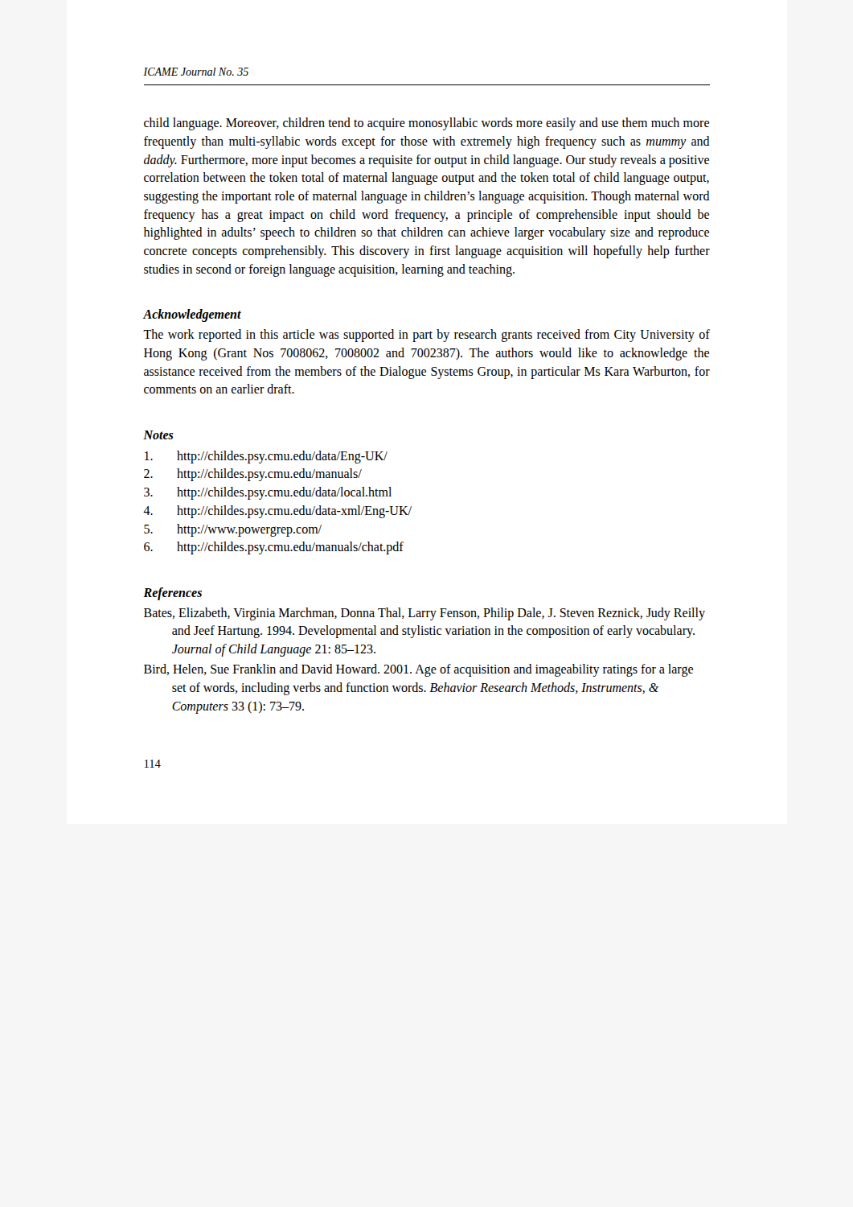ICAME Journal No. 35
child language. Moreover, children tend to acquire monosyllabic words more easily and use them much more frequently than multi-syllabic words except for those with extremely high frequency such as mummy and daddy. Furthermore, more input becomes a requisite for output in child language. Our study reveals a positive correlation between the token total of maternal language output and the token total of child language output, suggesting the important role of maternal language in children’s language acquisition. Though maternal word frequency has a great impact on child word frequency, a principle of comprehensible input should be highlighted in adults’ speech to children so that children can achieve larger vocabulary size and reproduce concrete concepts comprehensibly. This discovery in first language acquisition will hopefully help further studies in second or foreign language acquisition, learning and teaching.
Acknowledgement
The work reported in this article was supported in part by research grants received from City University of Hong Kong (Grant Nos 7008062, 7008002 and 7002387). The authors would like to acknowledge the assistance received from the members of the Dialogue Systems Group, in particular Ms Kara Warburton, for comments on an earlier draft.
Notes
1. http://childes.psy.cmu.edu/data/Eng-UK/
2. http://childes.psy.cmu.edu/manuals/
3. http://childes.psy.cmu.edu/data/local.html
4. http://childes.psy.cmu.edu/data-xml/Eng-UK/
5. http://www.powergrep.com/
6. http://childes.psy.cmu.edu/manuals/chat.pdf
References
Bates, Elizabeth, Virginia Marchman, Donna Thal, Larry Fenson, Philip Dale, J. Steven Reznick, Judy Reilly and Jeef Hartung. 1994. Developmental and stylistic variation in the composition of early vocabulary. Journal of Child Language 21: 85–123.
Bird, Helen, Sue Franklin and David Howard. 2001. Age of acquisition and imageability ratings for a large set of words, including verbs and function words. Behavior Research Methods, Instruments, & Computers 33 (1): 73–79.
114